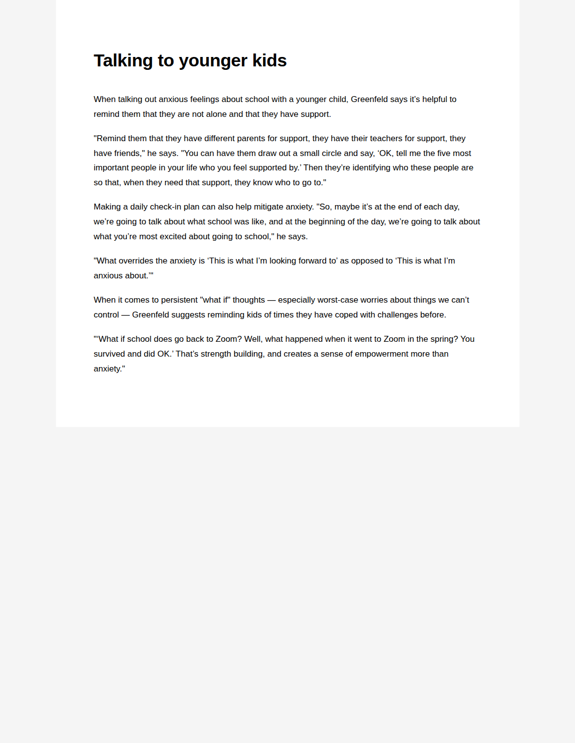Talking to younger kids
When talking out anxious feelings about school with a younger child, Greenfeld says it’s helpful to remind them that they are not alone and that they have support.
"Remind them that they have different parents for support, they have their teachers for support, they have friends," he says. "You can have them draw out a small circle and say, ‘OK, tell me the five most important people in your life who you feel supported by.’ Then they’re identifying who these people are so that, when they need that support, they know who to go to."
Making a daily check-in plan can also help mitigate anxiety. "So, maybe it’s at the end of each day, we’re going to talk about what school was like, and at the beginning of the day, we’re going to talk about what you’re most excited about going to school," he says.
"What overrides the anxiety is ‘This is what I’m looking forward to’ as opposed to ‘This is what I’m anxious about.’"
When it comes to persistent "what if" thoughts — especially worst-case worries about things we can’t control — Greenfeld suggests reminding kids of times they have coped with challenges before.
"‘What if school does go back to Zoom? Well, what happened when it went to Zoom in the spring? You survived and did OK.’ That’s strength building, and creates a sense of empowerment more than anxiety."